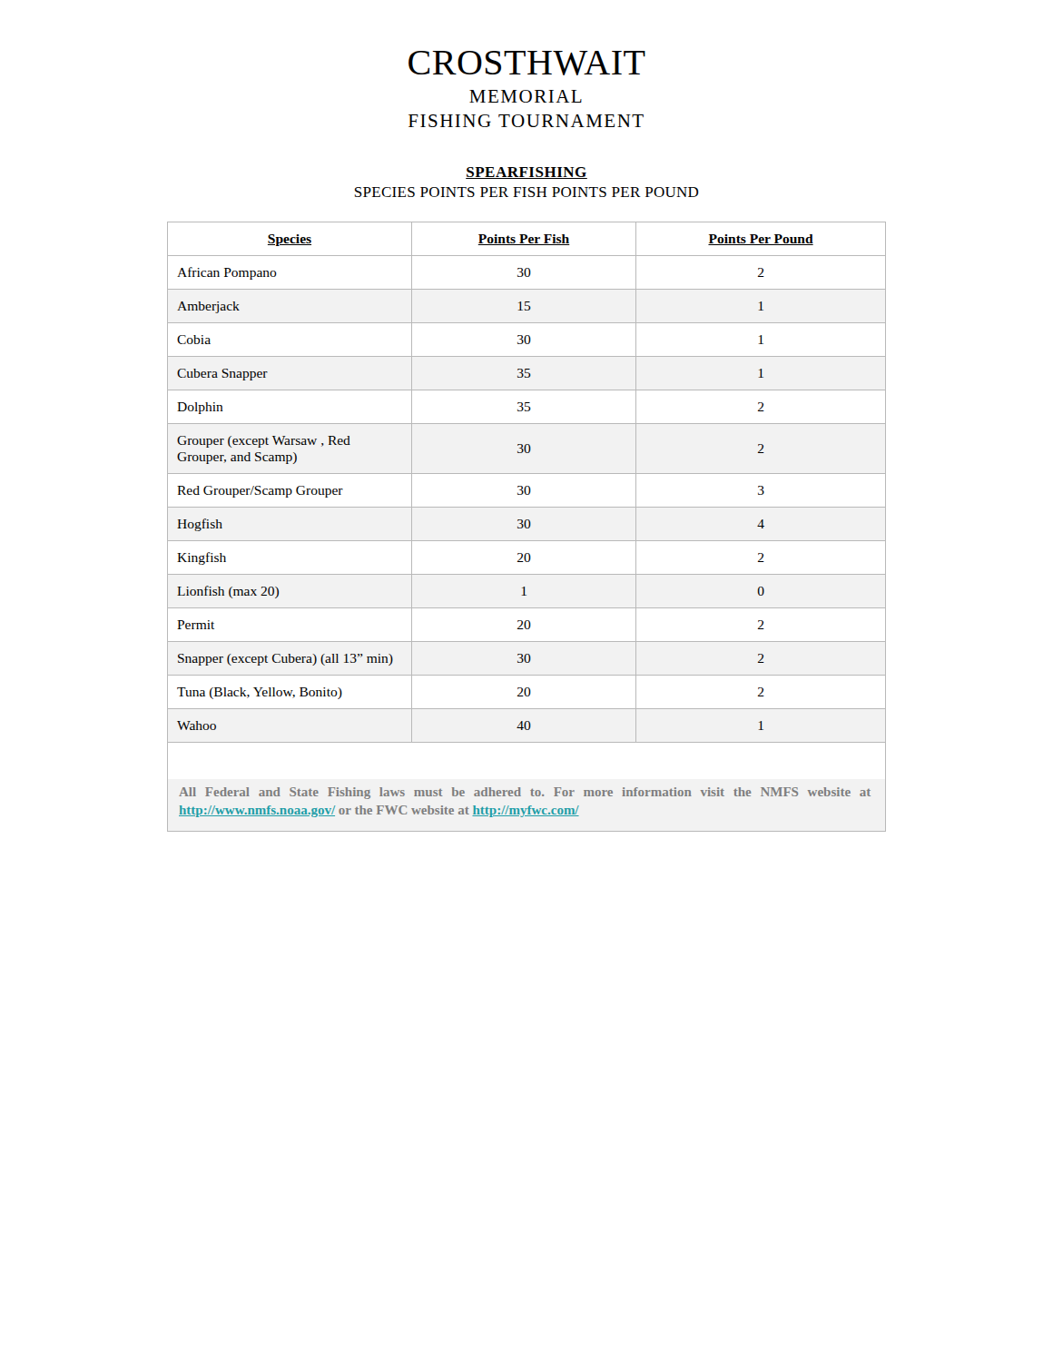CROSTHWAIT
MEMORIAL
FISHING TOURNAMENT
SPEARFISHING
SPECIES POINTS PER FISH POINTS PER POUND
| Species | Points Per Fish | Points Per Pound |
| --- | --- | --- |
| African Pompano | 30 | 2 |
| Amberjack | 15 | 1 |
| Cobia | 30 | 1 |
| Cubera Snapper | 35 | 1 |
| Dolphin | 35 | 2 |
| Grouper (except Warsaw , Red Grouper, and Scamp) | 30 | 2 |
| Red Grouper/Scamp Grouper | 30 | 3 |
| Hogfish | 30 | 4 |
| Kingfish | 20 | 2 |
| Lionfish (max 20) | 1 | 0 |
| Permit | 20 | 2 |
| Snapper (except Cubera) (all 13” min) | 30 | 2 |
| Tuna (Black, Yellow, Bonito) | 20 | 2 |
| Wahoo | 40 | 1 |
| All Federal and State Fishing laws must be adhered to. For more information visit the NMFS website at http://www.nmfs.noaa.gov/ or the FWC website at http://myfwc.com/ |